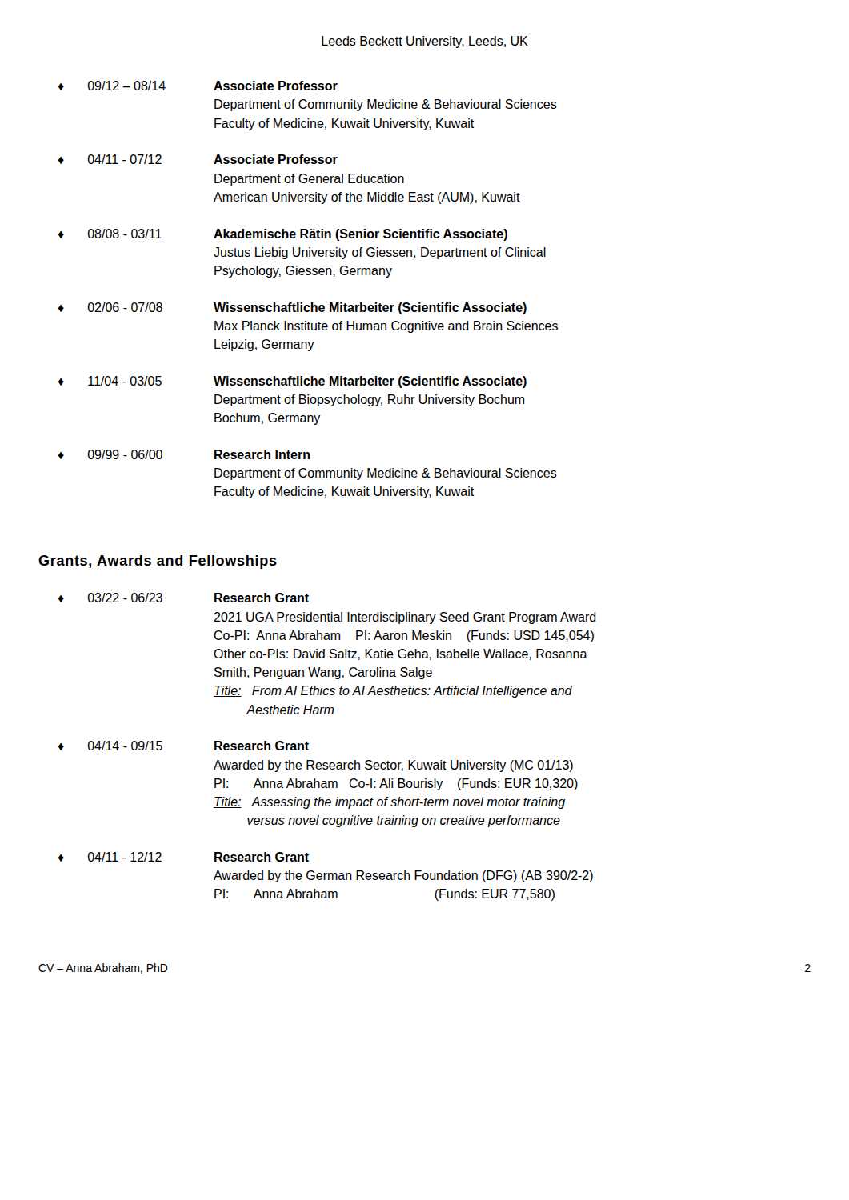Leeds Beckett University, Leeds, UK
| ♦ | 09/12 – 08/14 | Associate Professor Department of Community Medicine & Behavioural Sciences Faculty of Medicine, Kuwait University, Kuwait |
| ♦ | 04/11 - 07/12 | Associate Professor Department of General Education American University of the Middle East (AUM), Kuwait |
| ♦ | 08/08 - 03/11 | Akademische Rätin (Senior Scientific Associate) Justus Liebig University of Giessen, Department of Clinical Psychology, Giessen, Germany |
| ♦ | 02/06 - 07/08 | Wissenschaftliche Mitarbeiter (Scientific Associate) Max Planck Institute of Human Cognitive and Brain Sciences Leipzig, Germany |
| ♦ | 11/04 - 03/05 | Wissenschaftliche Mitarbeiter (Scientific Associate) Department of Biopsychology, Ruhr University Bochum Bochum, Germany |
| ♦ | 09/99 - 06/00 | Research Intern Department of Community Medicine & Behavioural Sciences Faculty of Medicine, Kuwait University, Kuwait |
Grants, Awards and Fellowships
| ♦ | 03/22 - 06/23 | Research Grant 2021 UGA Presidential Interdisciplinary Seed Grant Program Award Co-PI: Anna Abraham PI: Aaron Meskin (Funds: USD 145,054) Other co-PIs: David Saltz, Katie Geha, Isabelle Wallace, Rosanna Smith, Penguan Wang, Carolina Salge Title: From AI Ethics to AI Aesthetics: Artificial Intelligence and Aesthetic Harm |
| ♦ | 04/14 - 09/15 | Research Grant Awarded by the Research Sector, Kuwait University (MC 01/13) PI: Anna Abraham Co-I: Ali Bourisly (Funds: EUR 10,320) Title: Assessing the impact of short-term novel motor training versus novel cognitive training on creative performance |
| ♦ | 04/11 - 12/12 | Research Grant Awarded by the German Research Foundation (DFG) (AB 390/2-2) PI: Anna Abraham (Funds: EUR 77,580) |
CV – Anna Abraham, PhD 2